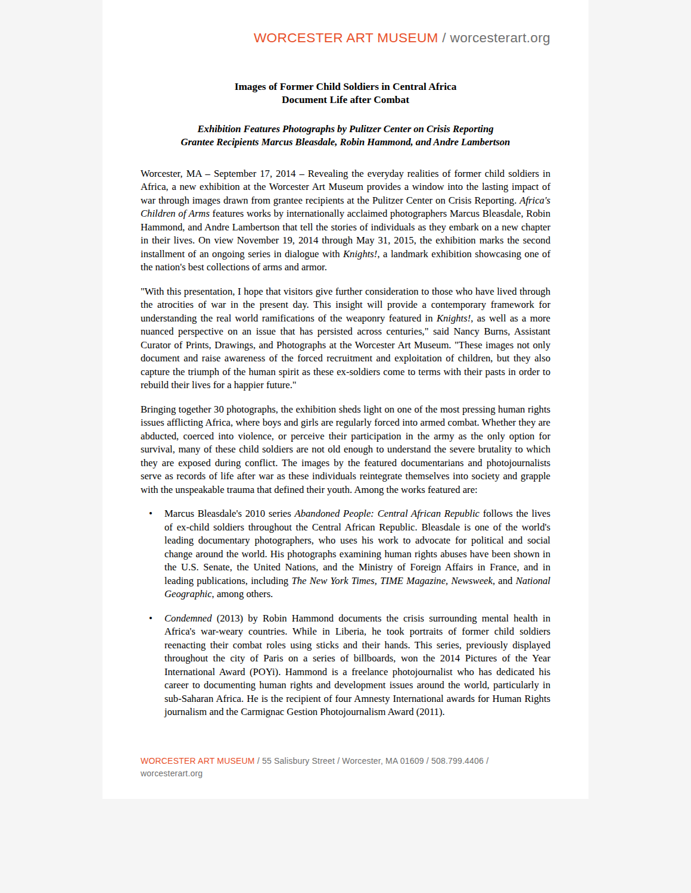WORCESTER ART MUSEUM / worcesterart.org
Images of Former Child Soldiers in Central Africa
Document Life after Combat
Exhibition Features Photographs by Pulitzer Center on Crisis Reporting
Grantee Recipients Marcus Bleasdale, Robin Hammond, and Andre Lambertson
Worcester, MA – September 17, 2014 – Revealing the everyday realities of former child soldiers in Africa, a new exhibition at the Worcester Art Museum provides a window into the lasting impact of war through images drawn from grantee recipients at the Pulitzer Center on Crisis Reporting. Africa's Children of Arms features works by internationally acclaimed photographers Marcus Bleasdale, Robin Hammond, and Andre Lambertson that tell the stories of individuals as they embark on a new chapter in their lives. On view November 19, 2014 through May 31, 2015, the exhibition marks the second installment of an ongoing series in dialogue with Knights!, a landmark exhibition showcasing one of the nation's best collections of arms and armor.
"With this presentation, I hope that visitors give further consideration to those who have lived through the atrocities of war in the present day. This insight will provide a contemporary framework for understanding the real world ramifications of the weaponry featured in Knights!, as well as a more nuanced perspective on an issue that has persisted across centuries," said Nancy Burns, Assistant Curator of Prints, Drawings, and Photographs at the Worcester Art Museum. "These images not only document and raise awareness of the forced recruitment and exploitation of children, but they also capture the triumph of the human spirit as these ex-soldiers come to terms with their pasts in order to rebuild their lives for a happier future."
Bringing together 30 photographs, the exhibition sheds light on one of the most pressing human rights issues afflicting Africa, where boys and girls are regularly forced into armed combat. Whether they are abducted, coerced into violence, or perceive their participation in the army as the only option for survival, many of these child soldiers are not old enough to understand the severe brutality to which they are exposed during conflict. The images by the featured documentarians and photojournalists serve as records of life after war as these individuals reintegrate themselves into society and grapple with the unspeakable trauma that defined their youth. Among the works featured are:
Marcus Bleasdale's 2010 series Abandoned People: Central African Republic follows the lives of ex-child soldiers throughout the Central African Republic. Bleasdale is one of the world's leading documentary photographers, who uses his work to advocate for political and social change around the world. His photographs examining human rights abuses have been shown in the U.S. Senate, the United Nations, and the Ministry of Foreign Affairs in France, and in leading publications, including The New York Times, TIME Magazine, Newsweek, and National Geographic, among others.
Condemned (2013) by Robin Hammond documents the crisis surrounding mental health in Africa's war-weary countries. While in Liberia, he took portraits of former child soldiers reenacting their combat roles using sticks and their hands. This series, previously displayed throughout the city of Paris on a series of billboards, won the 2014 Pictures of the Year International Award (POYi). Hammond is a freelance photojournalist who has dedicated his career to documenting human rights and development issues around the world, particularly in sub-Saharan Africa. He is the recipient of four Amnesty International awards for Human Rights journalism and the Carmignac Gestion Photojournalism Award (2011).
WORCESTER ART MUSEUM / 55 Salisbury Street / Worcester, MA 01609 / 508.799.4406 / worcesterart.org